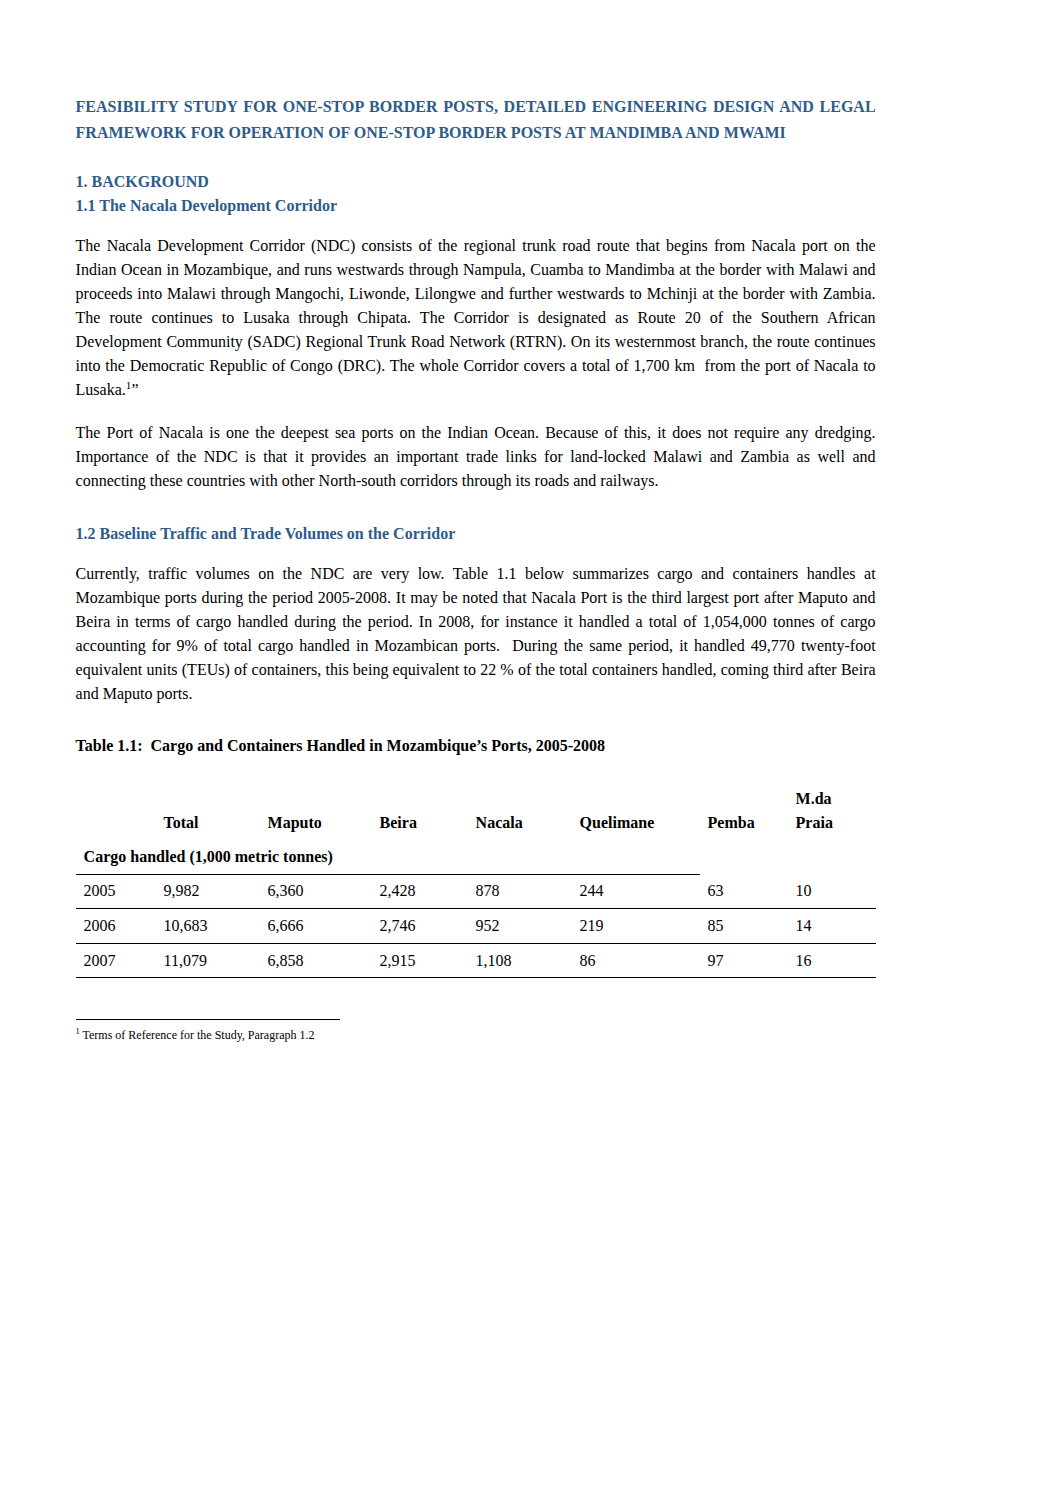Feasibility Study for One-Stop Border Posts, Detailed Engineering Design and Legal Framework for Operation of One-Stop Border Posts at Mandimba and Mwami
1. BACKGROUND
1.1 The Nacala Development Corridor
The Nacala Development Corridor (NDC) consists of the regional trunk road route that begins from Nacala port on the Indian Ocean in Mozambique, and runs westwards through Nampula, Cuamba to Mandimba at the border with Malawi and proceeds into Malawi through Mangochi, Liwonde, Lilongwe and further westwards to Mchinji at the border with Zambia. The route continues to Lusaka through Chipata. The Corridor is designated as Route 20 of the Southern African Development Community (SADC) Regional Trunk Road Network (RTRN). On its westernmost branch, the route continues into the Democratic Republic of Congo (DRC). The whole Corridor covers a total of 1,700 km from the port of Nacala to Lusaka.1”
The Port of Nacala is one the deepest sea ports on the Indian Ocean. Because of this, it does not require any dredging. Importance of the NDC is that it provides an important trade links for land-locked Malawi and Zambia as well and connecting these countries with other North-south corridors through its roads and railways.
1.2 Baseline Traffic and Trade Volumes on the Corridor
Currently, traffic volumes on the NDC are very low. Table 1.1 below summarizes cargo and containers handles at Mozambique ports during the period 2005-2008. It may be noted that Nacala Port is the third largest port after Maputo and Beira in terms of cargo handled during the period. In 2008, for instance it handled a total of 1,054,000 tonnes of cargo accounting for 9% of total cargo handled in Mozambican ports. During the same period, it handled 49,770 twenty-foot equivalent units (TEUs) of containers, this being equivalent to 22 % of the total containers handled, coming third after Beira and Maputo ports.
Table 1.1: Cargo and Containers Handled in Mozambique’s Ports, 2005-2008
| | Total | Maputo | Beira | Nacala | Quelimane | Pemba | M.da Praia |
| --- | --- | --- | --- | --- | --- | --- | --- |
| Cargo handled (1,000 metric tonnes) | | |
| 2005 | 9,982 | 6,360 | 2,428 | 878 | 244 | 63 | 10 |
| 2006 | 10,683 | 6,666 | 2,746 | 952 | 219 | 85 | 14 |
| 2007 | 11,079 | 6,858 | 2,915 | 1,108 | 86 | 97 | 16 |
1 Terms of Reference for the Study, Paragraph 1.2